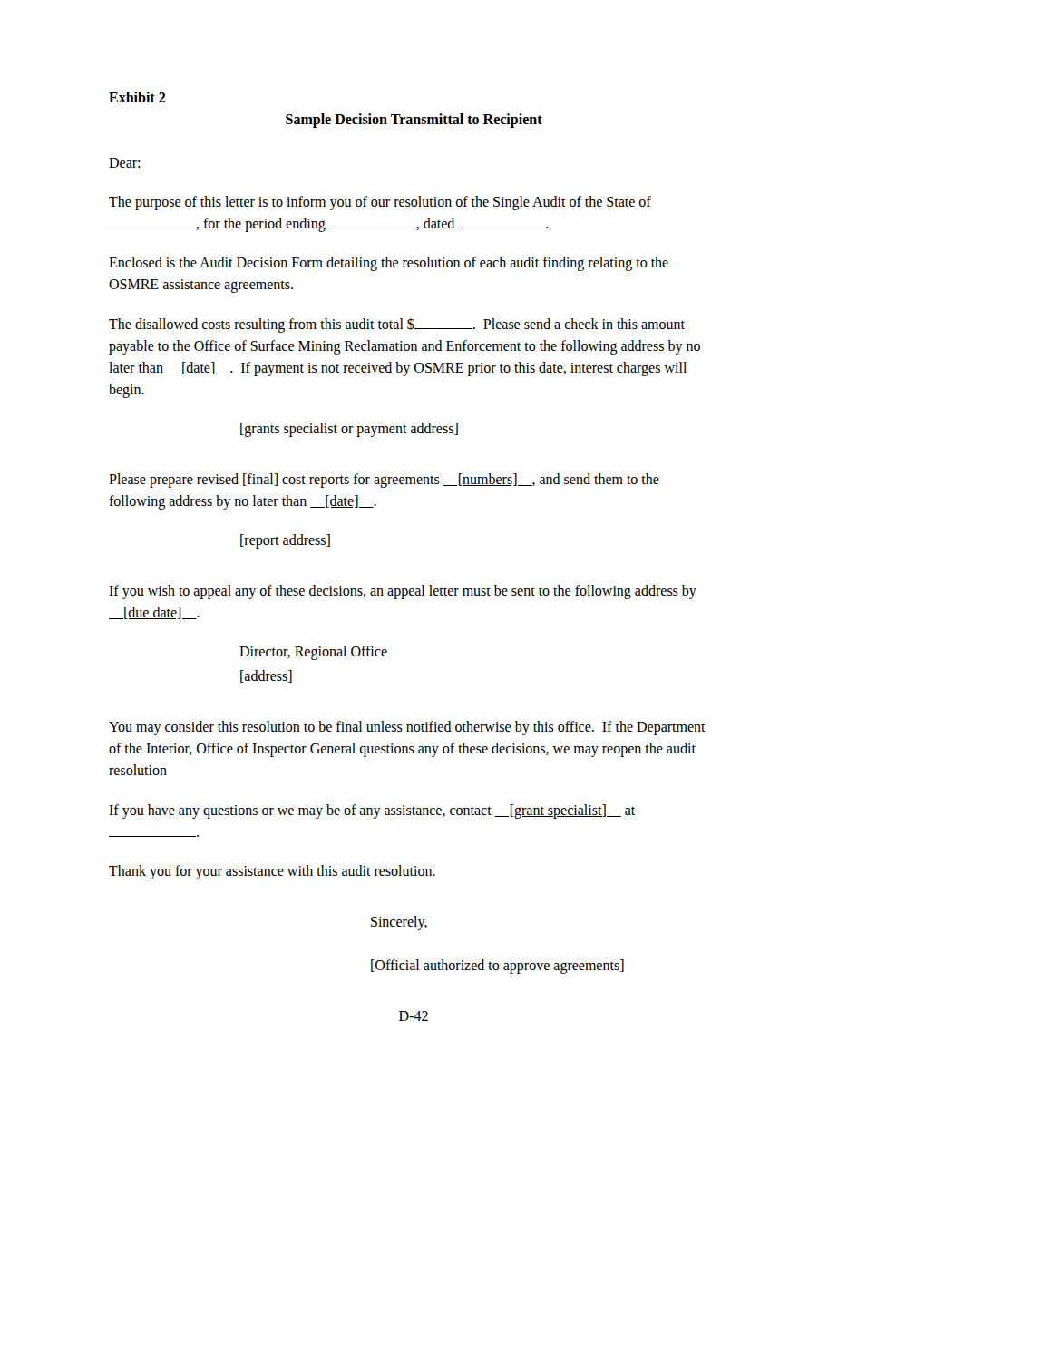Exhibit 2
Sample Decision Transmittal to Recipient
Dear:
The purpose of this letter is to inform you of our resolution of the Single Audit of the State of , for the period ending , dated .
Enclosed is the Audit Decision Form detailing the resolution of each audit finding relating to the OSMRE assistance agreements.
The disallowed costs resulting from this audit total $ . Please send a check in this amount payable to the Office of Surface Mining Reclamation and Enforcement to the following address by no later than [date] . If payment is not received by OSMRE prior to this date, interest charges will begin.
[grants specialist or payment address]
Please prepare revised [final] cost reports for agreements [numbers] , and send them to the following address by no later than [date] .
[report address]
If you wish to appeal any of these decisions, an appeal letter must be sent to the following address by [due date] .
Director, Regional Office
[address]
You may consider this resolution to be final unless notified otherwise by this office. If the Department of the Interior, Office of Inspector General questions any of these decisions, we may reopen the audit resolution
If you have any questions or we may be of any assistance, contact [grant specialist] at .
Thank you for your assistance with this audit resolution.
Sincerely,
[Official authorized to approve agreements]
D-42